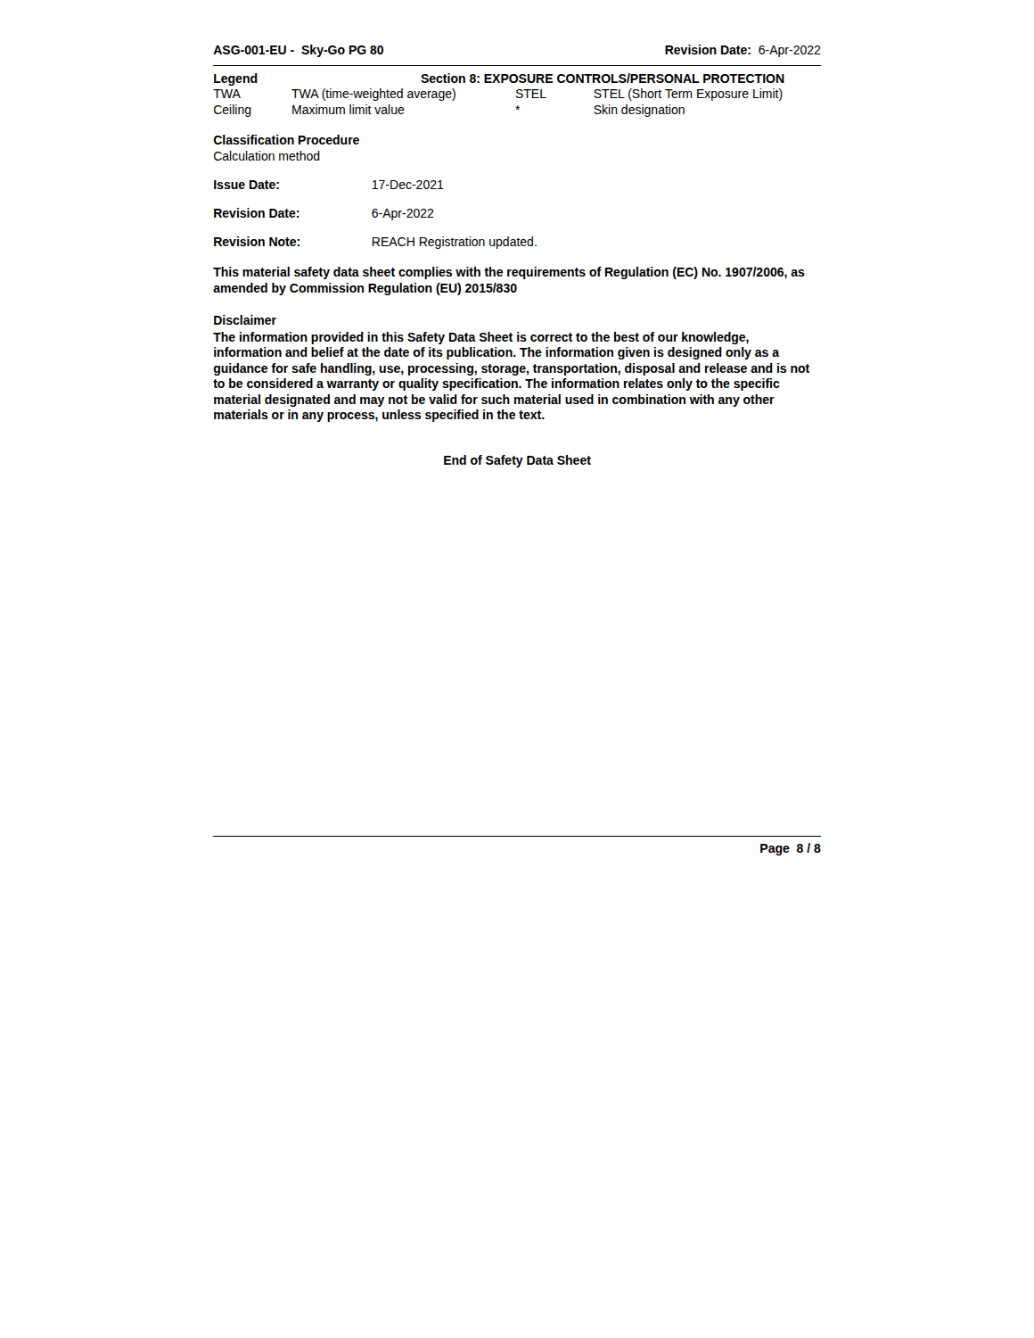ASG-001-EU - Sky-Go PG 80
Revision Date: 6-Apr-2022
Legend
Section 8: EXPOSURE CONTROLS/PERSONAL PROTECTION
TWA
TWA (time-weighted average)
STEL
STEL (Short Term Exposure Limit)
Ceiling
Maximum limit value
*
Skin designation
Classification Procedure
Calculation method
Issue Date:
17-Dec-2021
Revision Date:
6-Apr-2022
Revision Note:
REACH Registration updated.
This material safety data sheet complies with the requirements of Regulation (EC) No. 1907/2006, as amended by Commission Regulation (EU) 2015/830
Disclaimer
The information provided in this Safety Data Sheet is correct to the best of our knowledge, information and belief at the date of its publication. The information given is designed only as a guidance for safe handling, use, processing, storage, transportation, disposal and release and is not to be considered a warranty or quality specification. The information relates only to the specific material designated and may not be valid for such material used in combination with any other materials or in any process, unless specified in the text.
End of Safety Data Sheet
Page 8 / 8